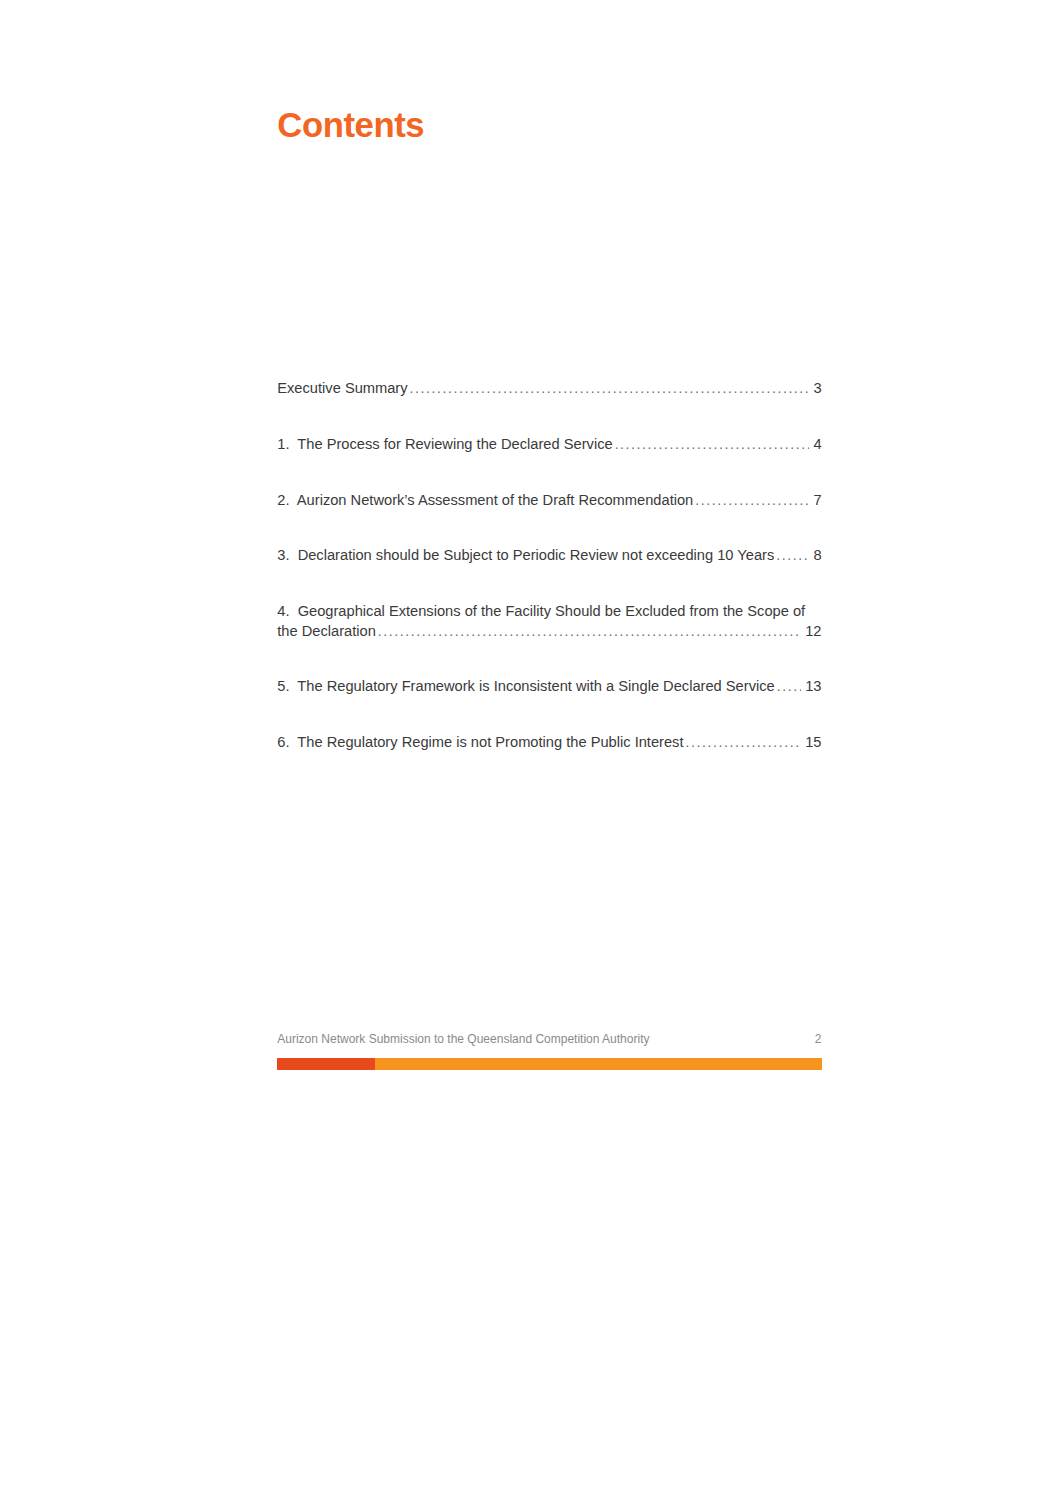Contents
Executive Summary .................................................................................................................. 3
1. The Process for Reviewing the Declared Service ................................................................ 4
2. Aurizon Network’s Assessment of the Draft Recommendation ............................................. 7
3. Declaration should be Subject to Periodic Review not exceeding 10 Years .......................... 8
4. Geographical Extensions of the Facility Should be Excluded from the Scope of the Declaration ....................................................................................................................... 12
5. The Regulatory Framework is Inconsistent with a Single Declared Service ......................... 13
6. The Regulatory Regime is not Promoting the Public Interest .............................................. 15
Aurizon Network Submission to the Queensland Competition Authority 2